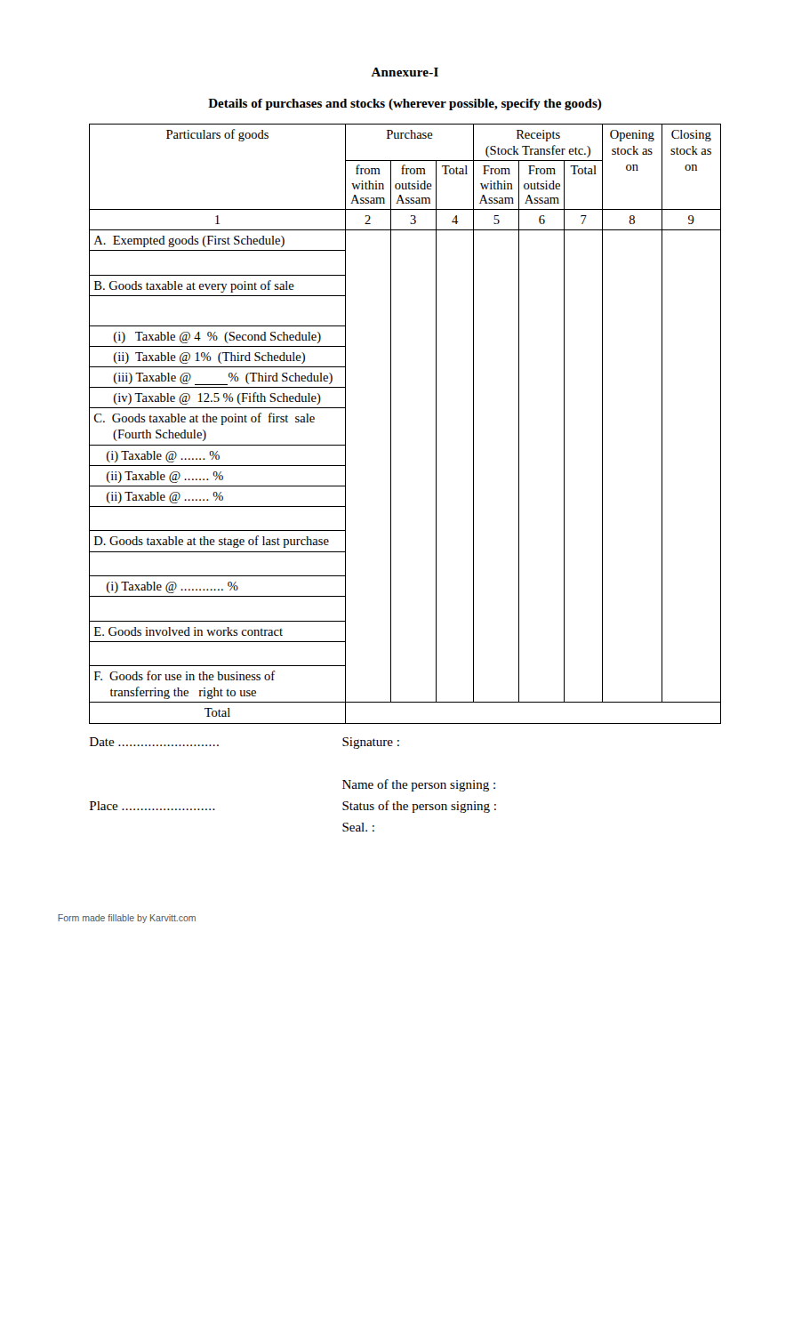Annexure-I
Details of purchases and stocks (wherever possible, specify the goods)
| Particulars of goods | Purchase | Receipts (Stock Transfer etc.) | Opening stock as on | Closing stock as on |
| --- | --- | --- | --- | --- |
| from within Assam | from outside Assam | Total | From within Assam | From outside Assam | Total |
| 1 | 2 | 3 | 4 | 5 | 6 | 7 | 8 | 9 |
| A. Exempted goods (First Schedule) | | | | | | | | |
| B. Goods taxable at every point of sale |
| (i) Taxable @ 4 % (Second Schedule) |
| (ii) Taxable @ 1% (Third Schedule) |
| (iii) Taxable @ % (Third Schedule) |
| (iv) Taxable @ 12.5 % (Fifth Schedule) |
| C. Goods taxable at the point of first sale (Fourth Schedule) |
| (i) Taxable @ ....... % |
| (ii) Taxable @ ....... % |
| (ii) Taxable @ ....... % |
| D. Goods taxable at the stage of last purchase |
| (i) Taxable @ ............ % |
| E. Goods involved in works contract |
| F. Goods for use in the business of transferring the right to use |
| Total | |
| Date ........................... | Signature : |
| | Name of the person signing : |
| Place ......................... | Status of the person signing : |
| | Seal. : |
Form made fillable by Karvitt.com